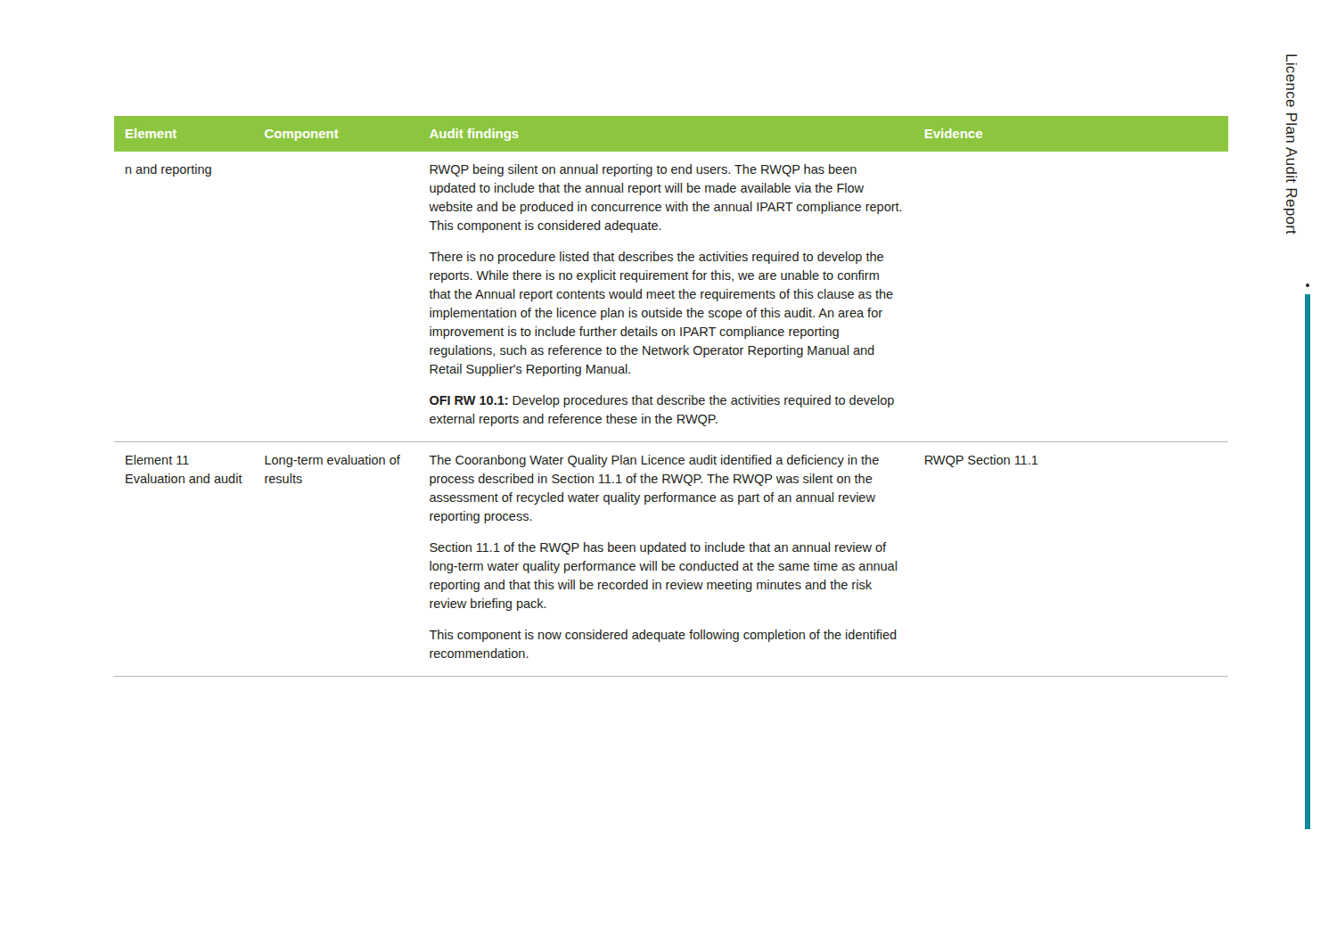22
Licence Plan Audit Report
| Element | Component | Audit findings | Evidence |
| --- | --- | --- | --- |
| n and reporting | | RWQP being silent on annual reporting to end users. The RWQP has been updated to include that the annual report will be made available via the Flow website and be produced in concurrence with the annual IPART compliance report. This component is considered adequate. There is no procedure listed that describes the activities required to develop the reports. While there is no explicit requirement for this, we are unable to confirm that the Annual report contents would meet the requirements of this clause as the implementation of the licence plan is outside the scope of this audit. An area for improvement is to include further details on IPART compliance reporting regulations, such as reference to the Network Operator Reporting Manual and Retail Supplier's Reporting Manual. OFI RW 10.1: Develop procedures that describe the activities required to develop external reports and reference these in the RWQP. | |
| Element 11 Evaluation and audit | Long-term evaluation of results | The Cooranbong Water Quality Plan Licence audit identified a deficiency in the process described in Section 11.1 of the RWQP. The RWQP was silent on the assessment of recycled water quality performance as part of an annual review reporting process. Section 11.1 of the RWQP has been updated to include that an annual review of long-term water quality performance will be conducted at the same time as annual reporting and that this will be recorded in review meeting minutes and the risk review briefing pack. This component is now considered adequate following completion of the identified recommendation. | RWQP Section 11.1 |